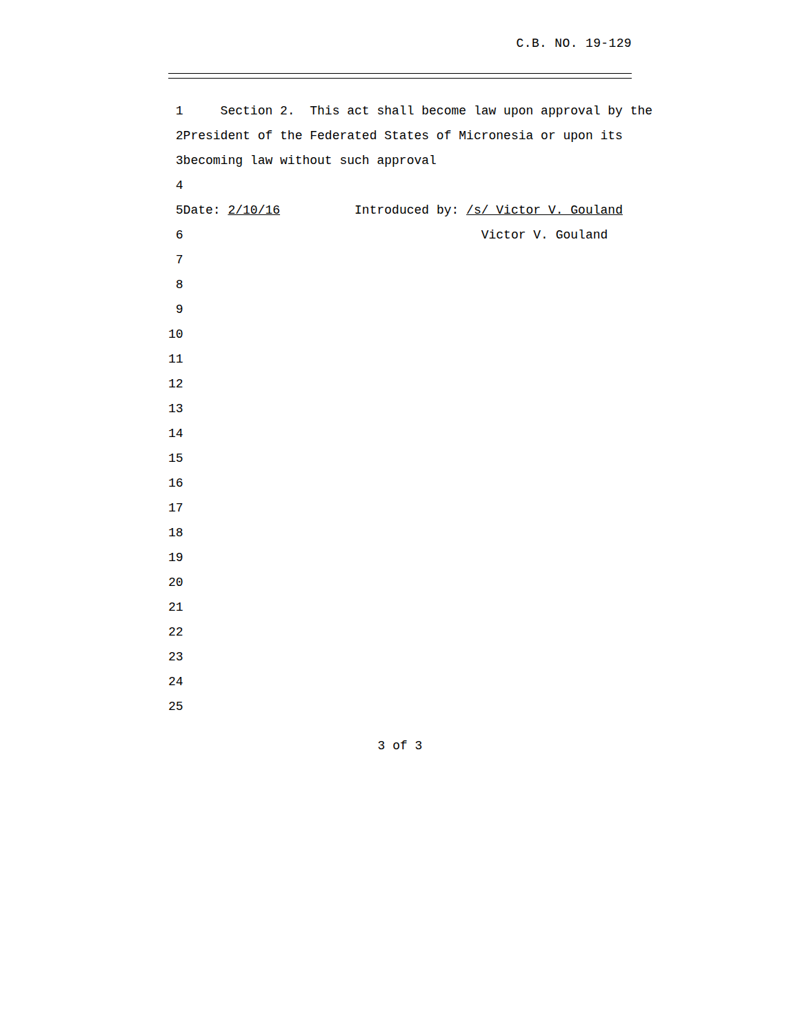C.B. NO. 19-129
| 1 | Section 2. This act shall become law upon approval by the |
| 2 | President of the Federated States of Micronesia or upon its |
| 3 | becoming law without such approval |
| 4 | |
| 5 | Date: 2/10/16 Introduced by: /s/ Victor V. Gouland |
| 6 | Victor V. Gouland |
| 7 | |
| 8 | |
| 9 | |
| 10 | |
| 11 | |
| 12 | |
| 13 | |
| 14 | |
| 15 | |
| 16 | |
| 17 | |
| 18 | |
| 19 | |
| 20 | |
| 21 | |
| 22 | |
| 23 | |
| 24 | |
| 25 | |
3 of 3